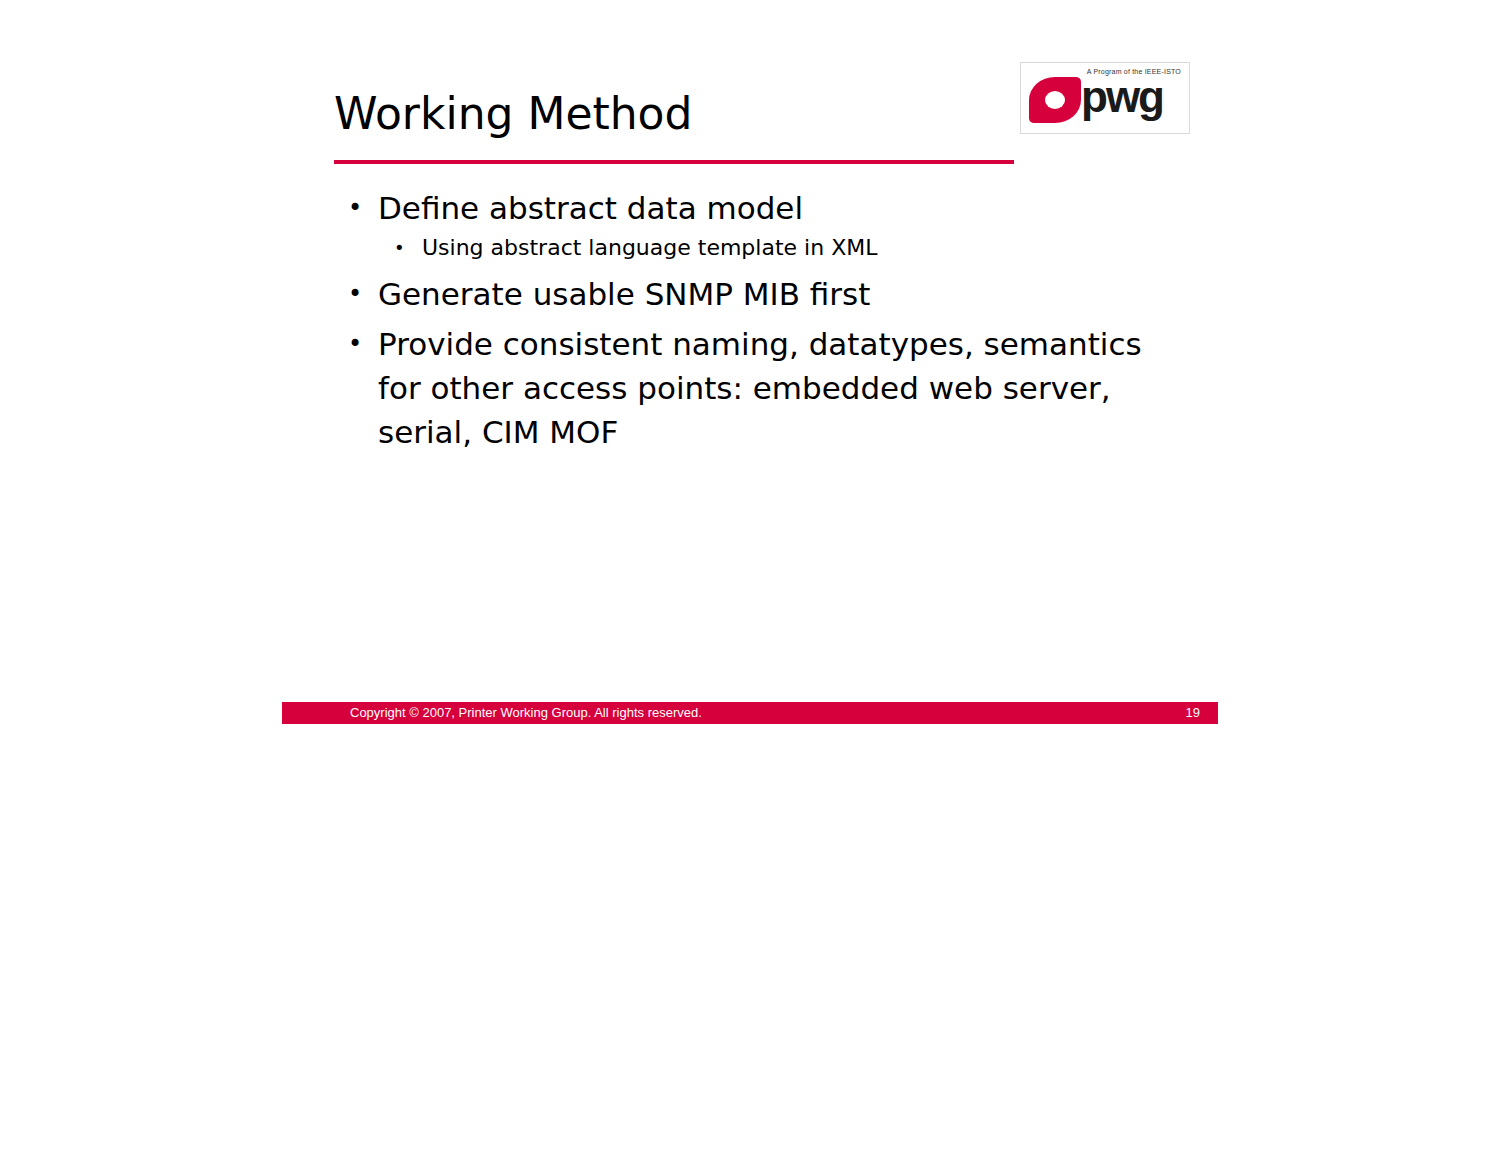Working Method
A Program of the IEEE-ISTO
pwg
Define abstract data model
Using abstract language template in XML
Generate usable SNMP MIB first
Provide consistent naming, datatypes, semantics for other access points: embedded web server, serial, CIM MOF
Copyright © 2007, Printer Working Group. All rights reserved.
19